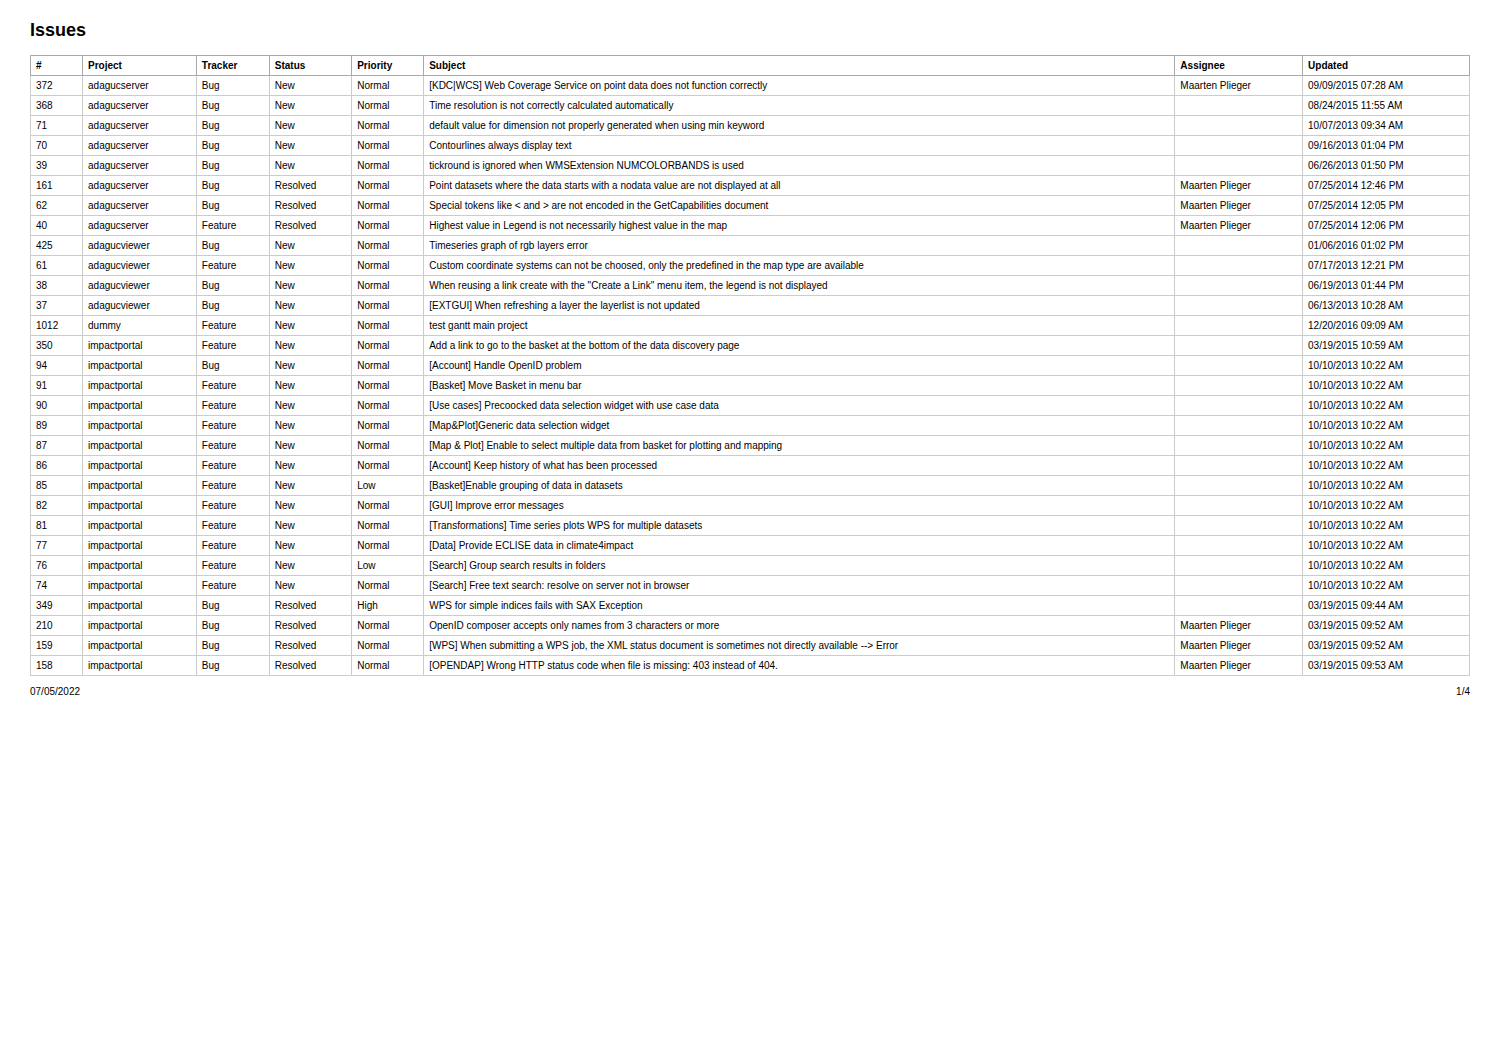Issues
| # | Project | Tracker | Status | Priority | Subject | Assignee | Updated |
| --- | --- | --- | --- | --- | --- | --- | --- |
| 372 | adagucserver | Bug | New | Normal | [KDC/WCS] Web Coverage Service on point data does not function correctly | Maarten Plieger | 09/09/2015 07:28 AM |
| 368 | adagucserver | Bug | New | Normal | Time resolution is not correctly calculated automatically | | 08/24/2015 11:55 AM |
| 71 | adagucserver | Bug | New | Normal | default value for dimension not properly generated when using min keyword | | 10/07/2013 09:34 AM |
| 70 | adagucserver | Bug | New | Normal | Contourlines always display text | | 09/16/2013 01:04 PM |
| 39 | adagucserver | Bug | New | Normal | tickround is ignored when WMSExtension NUMCOLORBANDS is used | | 06/26/2013 01:50 PM |
| 161 | adagucserver | Bug | Resolved | Normal | Point datasets where the data starts with a nodata value are not displayed at all | Maarten Plieger | 07/25/2014 12:46 PM |
| 62 | adagucserver | Bug | Resolved | Normal | Special tokens like < and > are not encoded in the GetCapabilities document | Maarten Plieger | 07/25/2014 12:05 PM |
| 40 | adagucserver | Feature | Resolved | Normal | Highest value in Legend is not necessarily highest value in the map | Maarten Plieger | 07/25/2014 12:06 PM |
| 425 | adagucviewer | Bug | New | Normal | Timeseries graph of rgb layers error | | 01/06/2016 01:02 PM |
| 61 | adagucviewer | Feature | New | Normal | Custom coordinate systems can not be choosed, only the predefined in the map type are available | | 07/17/2013 12:21 PM |
| 38 | adagucviewer | Bug | New | Normal | When reusing a link create with the "Create a Link" menu item, the legend is not displayed | | 06/19/2013 01:44 PM |
| 37 | adagucviewer | Bug | New | Normal | [EXTGUI] When refreshing a layer the layerlist is not updated | | 06/13/2013 10:28 AM |
| 1012 | dummy | Feature | New | Normal | test gantt main project | | 12/20/2016 09:09 AM |
| 350 | impactportal | Feature | New | Normal | Add a link to go to the basket at the bottom of the data discovery page | | 03/19/2015 10:59 AM |
| 94 | impactportal | Bug | New | Normal | [Account] Handle OpenID problem | | 10/10/2013 10:22 AM |
| 91 | impactportal | Feature | New | Normal | [Basket] Move Basket in menu bar | | 10/10/2013 10:22 AM |
| 90 | impactportal | Feature | New | Normal | [Use cases] Precoocked data selection widget with use case data | | 10/10/2013 10:22 AM |
| 89 | impactportal | Feature | New | Normal | [Map&Plot]Generic data selection widget | | 10/10/2013 10:22 AM |
| 87 | impactportal | Feature | New | Normal | [Map & Plot] Enable to select multiple data from basket for plotting and mapping | | 10/10/2013 10:22 AM |
| 86 | impactportal | Feature | New | Normal | [Account] Keep history of what has been processed | | 10/10/2013 10:22 AM |
| 85 | impactportal | Feature | New | Low | [Basket]Enable grouping of data in datasets | | 10/10/2013 10:22 AM |
| 82 | impactportal | Feature | New | Normal | [GUI] Improve error messages | | 10/10/2013 10:22 AM |
| 81 | impactportal | Feature | New | Normal | [Transformations] Time series plots WPS for multiple datasets | | 10/10/2013 10:22 AM |
| 77 | impactportal | Feature | New | Normal | [Data] Provide ECLISE data in climate4impact | | 10/10/2013 10:22 AM |
| 76 | impactportal | Feature | New | Low | [Search] Group search results in folders | | 10/10/2013 10:22 AM |
| 74 | impactportal | Feature | New | Normal | [Search] Free text search: resolve on server not in browser | | 10/10/2013 10:22 AM |
| 349 | impactportal | Bug | Resolved | High | WPS for simple indices fails with SAX Exception | | 03/19/2015 09:44 AM |
| 210 | impactportal | Bug | Resolved | Normal | OpenID composer accepts only names from 3 characters or more | Maarten Plieger | 03/19/2015 09:52 AM |
| 159 | impactportal | Bug | Resolved | Normal | [WPS] When submitting a WPS job, the XML status document is sometimes not directly available --> Error | Maarten Plieger | 03/19/2015 09:52 AM |
| 158 | impactportal | Bug | Resolved | Normal | [OPENDAP] Wrong HTTP status code when file is missing: 403 instead of 404. | Maarten Plieger | 03/19/2015 09:53 AM |
07/05/2022 1/4